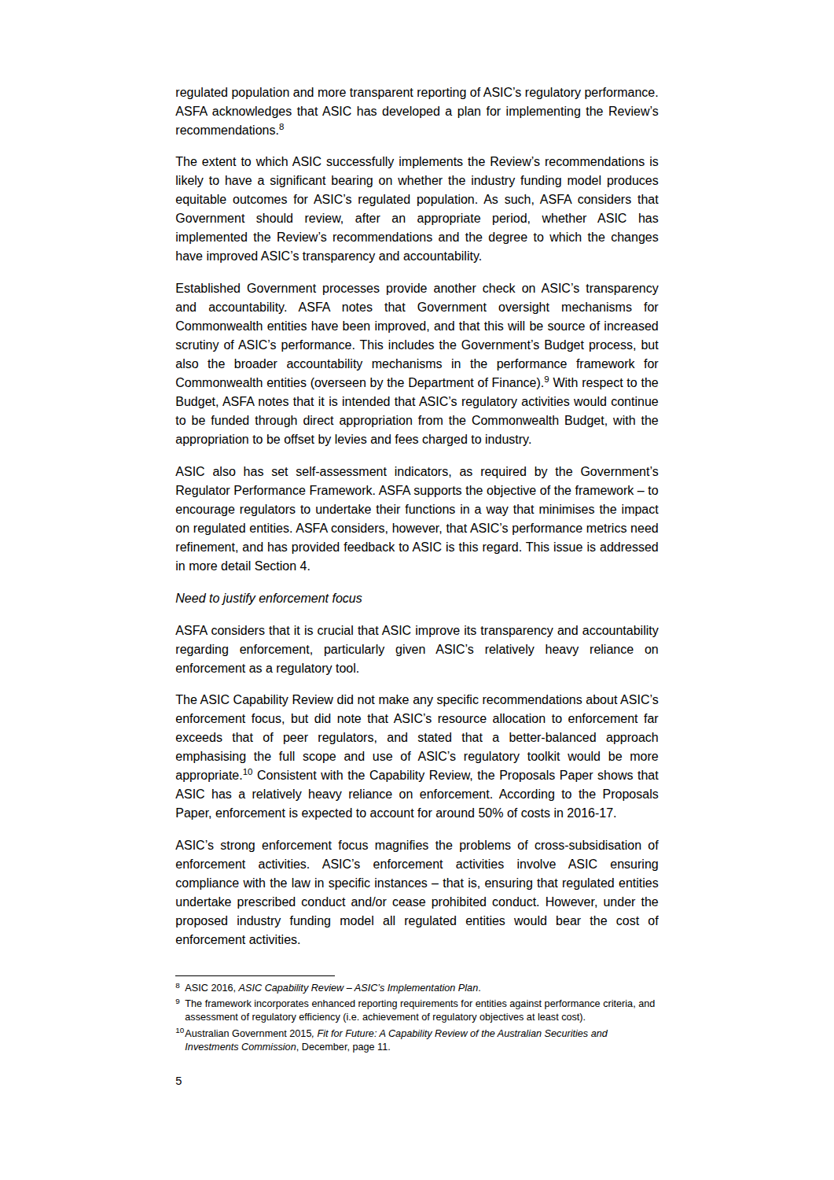regulated population and more transparent reporting of ASIC’s regulatory performance. ASFA acknowledges that ASIC has developed a plan for implementing the Review’s recommendations.8
The extent to which ASIC successfully implements the Review’s recommendations is likely to have a significant bearing on whether the industry funding model produces equitable outcomes for ASIC’s regulated population. As such, ASFA considers that Government should review, after an appropriate period, whether ASIC has implemented the Review’s recommendations and the degree to which the changes have improved ASIC’s transparency and accountability.
Established Government processes provide another check on ASIC’s transparency and accountability. ASFA notes that Government oversight mechanisms for Commonwealth entities have been improved, and that this will be source of increased scrutiny of ASIC’s performance. This includes the Government’s Budget process, but also the broader accountability mechanisms in the performance framework for Commonwealth entities (overseen by the Department of Finance).9 With respect to the Budget, ASFA notes that it is intended that ASIC’s regulatory activities would continue to be funded through direct appropriation from the Commonwealth Budget, with the appropriation to be offset by levies and fees charged to industry.
ASIC also has set self-assessment indicators, as required by the Government’s Regulator Performance Framework. ASFA supports the objective of the framework – to encourage regulators to undertake their functions in a way that minimises the impact on regulated entities. ASFA considers, however, that ASIC’s performance metrics need refinement, and has provided feedback to ASIC is this regard. This issue is addressed in more detail Section 4.
Need to justify enforcement focus
ASFA considers that it is crucial that ASIC improve its transparency and accountability regarding enforcement, particularly given ASIC’s relatively heavy reliance on enforcement as a regulatory tool.
The ASIC Capability Review did not make any specific recommendations about ASIC’s enforcement focus, but did note that ASIC’s resource allocation to enforcement far exceeds that of peer regulators, and stated that a better-balanced approach emphasising the full scope and use of ASIC’s regulatory toolkit would be more appropriate.10 Consistent with the Capability Review, the Proposals Paper shows that ASIC has a relatively heavy reliance on enforcement. According to the Proposals Paper, enforcement is expected to account for around 50% of costs in 2016-17.
ASIC’s strong enforcement focus magnifies the problems of cross-subsidisation of enforcement activities. ASIC’s enforcement activities involve ASIC ensuring compliance with the law in specific instances – that is, ensuring that regulated entities undertake prescribed conduct and/or cease prohibited conduct. However, under the proposed industry funding model all regulated entities would bear the cost of enforcement activities.
8 ASIC 2016, ASIC Capability Review – ASIC’s Implementation Plan.
9 The framework incorporates enhanced reporting requirements for entities against performance criteria, and assessment of regulatory efficiency (i.e. achievement of regulatory objectives at least cost).
10 Australian Government 2015, Fit for Future: A Capability Review of the Australian Securities and Investments Commission, December, page 11.
5